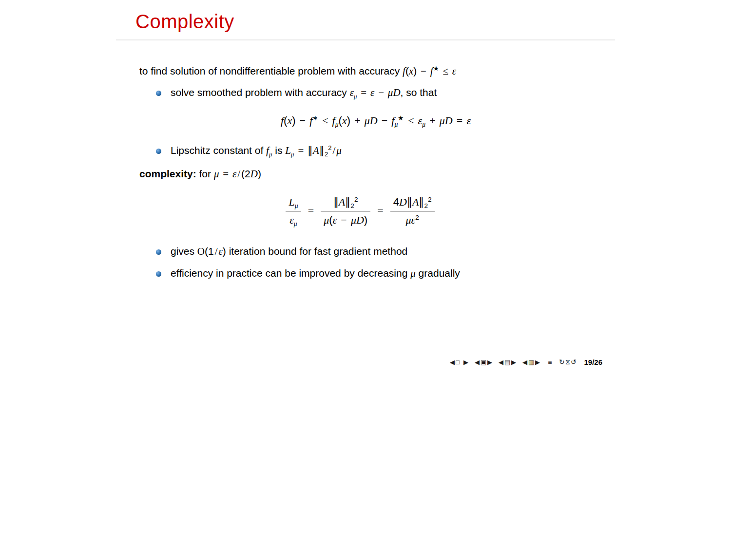Complexity
to find solution of nondifferentiable problem with accuracy f(x) − f★ ≤ ε
solve smoothed problem with accuracy εμ = ε − μD, so that
f(x) − f∗ ≤ fμ(x) + μD − fμ★ ≤ εμ + μD = ε
Lipschitz constant of fμ is Lμ = ∥A∥22/μ
complexity: for μ = ε/(2D)
Lμ εμ = ∥A∥22 μ(ε − μD) = 4D∥A∥22 με2
gives O(1/ε) iteration bound for fast gradient method
efficiency in practice can be improved by decreasing μ gradually
◀□ ▶ ◀▣▶ ◀▤▶ ◀▥▶ ≡ ↻⧖↺ 19/26